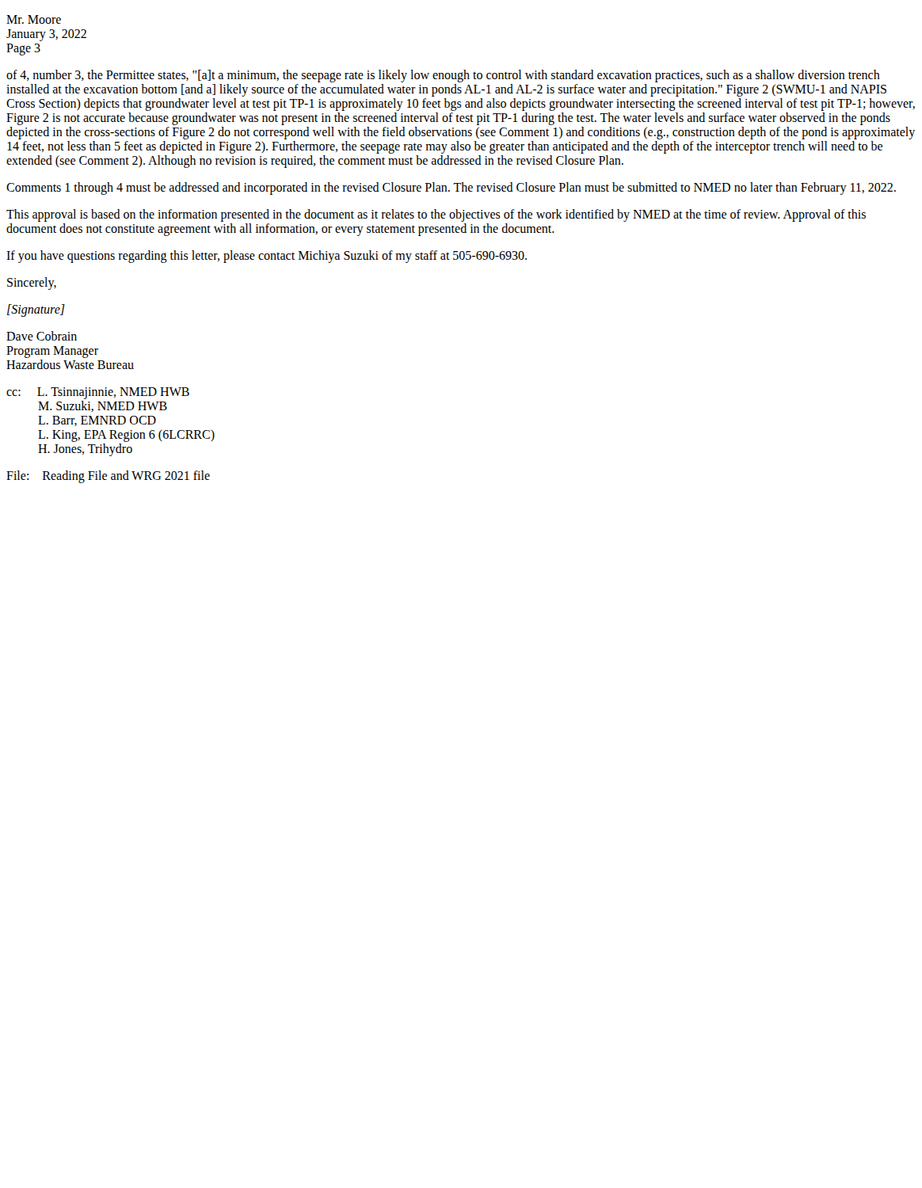Mr. Moore
January 3, 2022
Page 3
of 4, number 3, the Permittee states, "[a]t a minimum, the seepage rate is likely low enough to control with standard excavation practices, such as a shallow diversion trench installed at the excavation bottom [and a] likely source of the accumulated water in ponds AL-1 and AL-2 is surface water and precipitation." Figure 2 (SWMU-1 and NAPIS Cross Section) depicts that groundwater level at test pit TP-1 is approximately 10 feet bgs and also depicts groundwater intersecting the screened interval of test pit TP-1; however, Figure 2 is not accurate because groundwater was not present in the screened interval of test pit TP-1 during the test. The water levels and surface water observed in the ponds depicted in the cross-sections of Figure 2 do not correspond well with the field observations (see Comment 1) and conditions (e.g., construction depth of the pond is approximately 14 feet, not less than 5 feet as depicted in Figure 2). Furthermore, the seepage rate may also be greater than anticipated and the depth of the interceptor trench will need to be extended (see Comment 2). Although no revision is required, the comment must be addressed in the revised Closure Plan.
Comments 1 through 4 must be addressed and incorporated in the revised Closure Plan. The revised Closure Plan must be submitted to NMED no later than February 11, 2022.
This approval is based on the information presented in the document as it relates to the objectives of the work identified by NMED at the time of review. Approval of this document does not constitute agreement with all information, or every statement presented in the document.
If you have questions regarding this letter, please contact Michiya Suzuki of my staff at 505-690-6930.
Sincerely,
[Signature]
Dave Cobrain
Program Manager
Hazardous Waste Bureau
cc: L. Tsinnajinnie, NMED HWB
M. Suzuki, NMED HWB
L. Barr, EMNRD OCD
L. King, EPA Region 6 (6LCRRC)
H. Jones, Trihydro
File: Reading File and WRG 2021 file